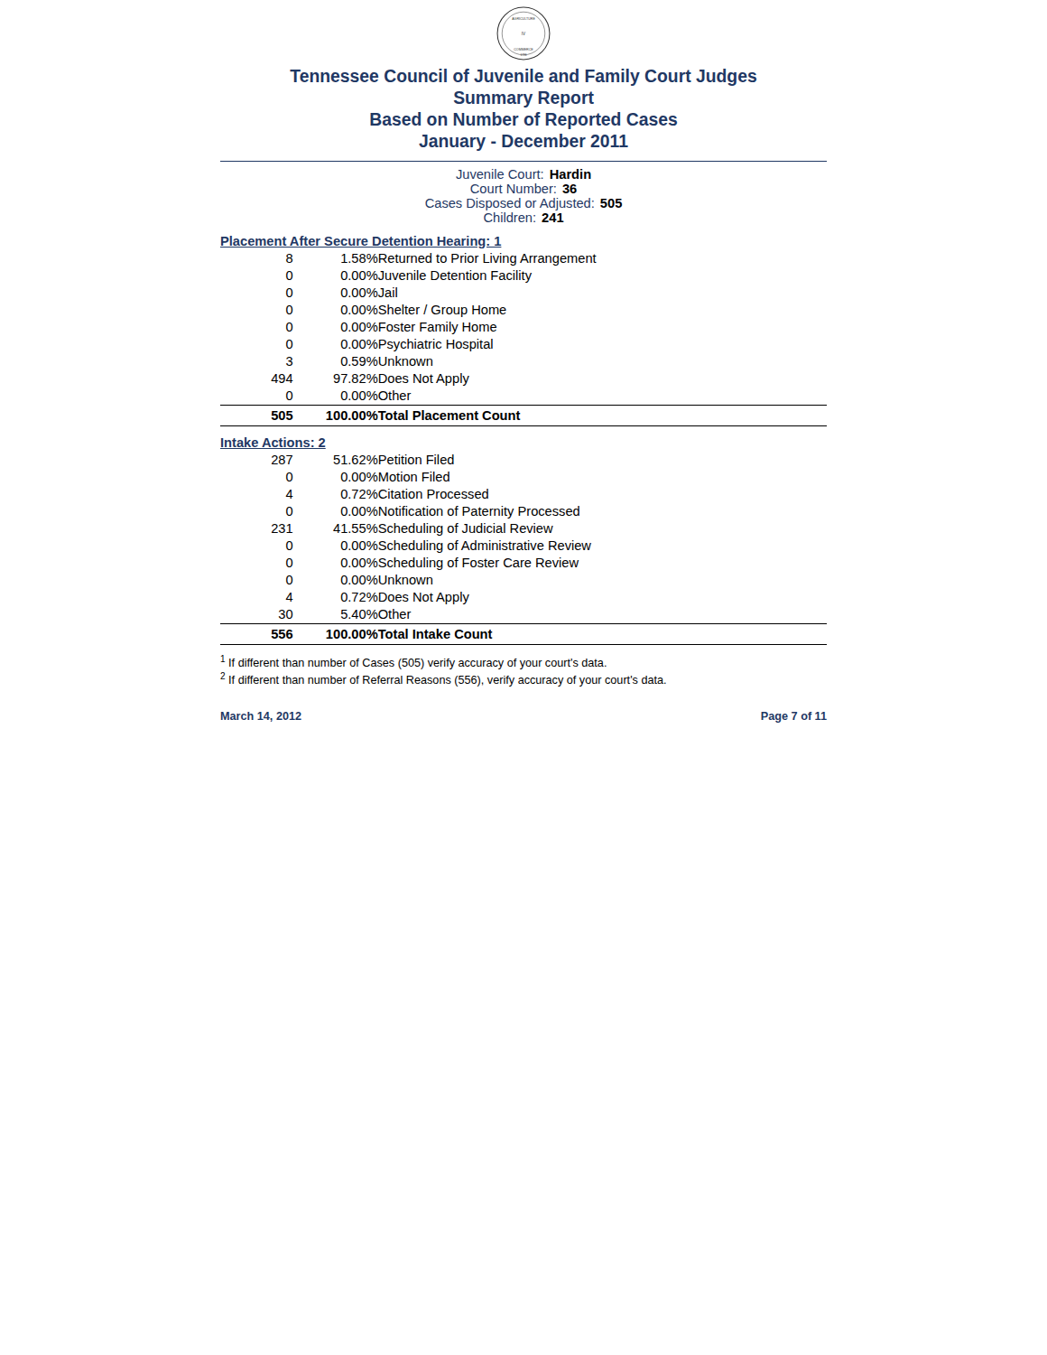Tennessee Council of Juvenile and Family Court Judges
Summary Report
Based on Number of Reported Cases
January - December 2011
Juvenile Court: Hardin
Court Number: 36
Cases Disposed or Adjusted: 505
Children: 241
Placement After Secure Detention Hearing: 1
| 8 | 1.58% | Returned to Prior Living Arrangement |
| 0 | 0.00% | Juvenile Detention Facility |
| 0 | 0.00% | Jail |
| 0 | 0.00% | Shelter / Group Home |
| 0 | 0.00% | Foster Family Home |
| 0 | 0.00% | Psychiatric Hospital |
| 3 | 0.59% | Unknown |
| 494 | 97.82% | Does Not Apply |
| 0 | 0.00% | Other |
| 505 | 100.00% | Total Placement Count |
Intake Actions: 2
| 287 | 51.62% | Petition Filed |
| 0 | 0.00% | Motion Filed |
| 4 | 0.72% | Citation Processed |
| 0 | 0.00% | Notification of Paternity Processed |
| 231 | 41.55% | Scheduling of Judicial Review |
| 0 | 0.00% | Scheduling of Administrative Review |
| 0 | 0.00% | Scheduling of Foster Care Review |
| 0 | 0.00% | Unknown |
| 4 | 0.72% | Does Not Apply |
| 30 | 5.40% | Other |
| 556 | 100.00% | Total Intake Count |
1 If different than number of Cases (505) verify accuracy of your court's data.
2 If different than number of Referral Reasons (556), verify accuracy of your court's data.
March 14, 2012 Page 7 of 11